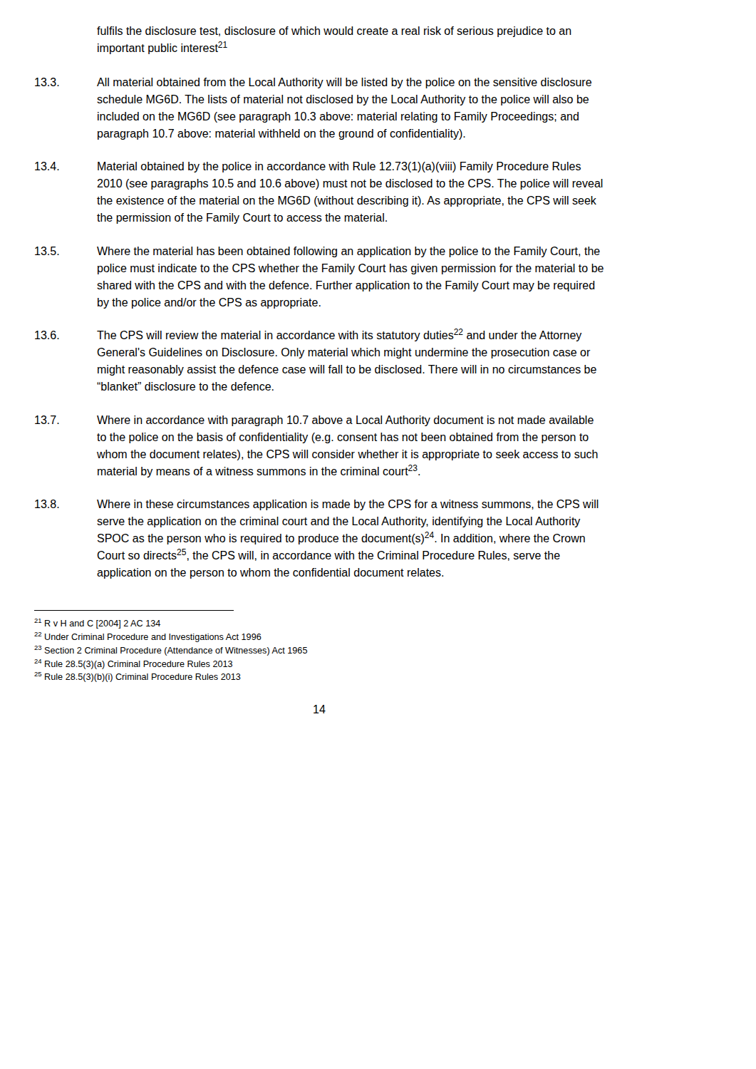fulfils the disclosure test, disclosure of which would create a real risk of serious prejudice to an important public interest21
13.3. All material obtained from the Local Authority will be listed by the police on the sensitive disclosure schedule MG6D. The lists of material not disclosed by the Local Authority to the police will also be included on the MG6D (see paragraph 10.3 above: material relating to Family Proceedings; and paragraph 10.7 above: material withheld on the ground of confidentiality).
13.4. Material obtained by the police in accordance with Rule 12.73(1)(a)(viii) Family Procedure Rules 2010 (see paragraphs 10.5 and 10.6 above) must not be disclosed to the CPS. The police will reveal the existence of the material on the MG6D (without describing it). As appropriate, the CPS will seek the permission of the Family Court to access the material.
13.5. Where the material has been obtained following an application by the police to the Family Court, the police must indicate to the CPS whether the Family Court has given permission for the material to be shared with the CPS and with the defence. Further application to the Family Court may be required by the police and/or the CPS as appropriate.
13.6. The CPS will review the material in accordance with its statutory duties22 and under the Attorney General's Guidelines on Disclosure. Only material which might undermine the prosecution case or might reasonably assist the defence case will fall to be disclosed. There will in no circumstances be “blanket” disclosure to the defence.
13.7. Where in accordance with paragraph 10.7 above a Local Authority document is not made available to the police on the basis of confidentiality (e.g. consent has not been obtained from the person to whom the document relates), the CPS will consider whether it is appropriate to seek access to such material by means of a witness summons in the criminal court23.
13.8. Where in these circumstances application is made by the CPS for a witness summons, the CPS will serve the application on the criminal court and the Local Authority, identifying the Local Authority SPOC as the person who is required to produce the document(s)24. In addition, where the Crown Court so directs25, the CPS will, in accordance with the Criminal Procedure Rules, serve the application on the person to whom the confidential document relates.
21 R v H and C [2004] 2 AC 134
22 Under Criminal Procedure and Investigations Act 1996
23 Section 2 Criminal Procedure (Attendance of Witnesses) Act 1965
24 Rule 28.5(3)(a) Criminal Procedure Rules 2013
25 Rule 28.5(3)(b)(i) Criminal Procedure Rules 2013
14